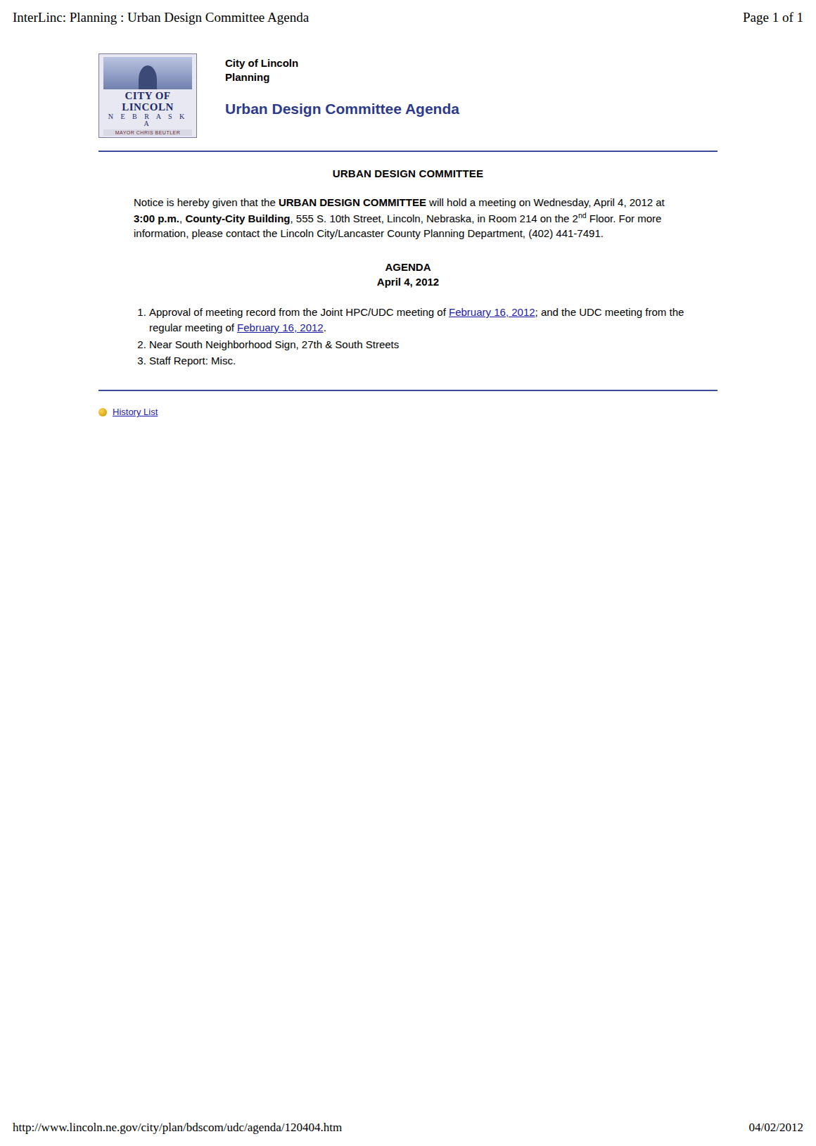InterLinc: Planning : Urban Design Committee Agenda
Page 1 of 1
CITY OF LINCOLN
N E B R A S K A
MAYOR CHRIS BEUTLER
City of Lincoln
Planning
Urban Design Committee Agenda
URBAN DESIGN COMMITTEE
Notice is hereby given that the URBAN DESIGN COMMITTEE will hold a meeting on Wednesday, April 4, 2012 at 3:00 p.m., County-City Building, 555 S. 10th Street, Lincoln, Nebraska, in Room 214 on the 2nd Floor. For more information, please contact the Lincoln City/Lancaster County Planning Department, (402) 441-7491.
AGENDA
April 4, 2012
Approval of meeting record from the Joint HPC/UDC meeting of February 16, 2012; and the UDC meeting from the regular meeting of February 16, 2012.
Near South Neighborhood Sign, 27th & South Streets
Staff Report: Misc.
History List
http://www.lincoln.ne.gov/city/plan/bdscom/udc/agenda/120404.htm
04/02/2012